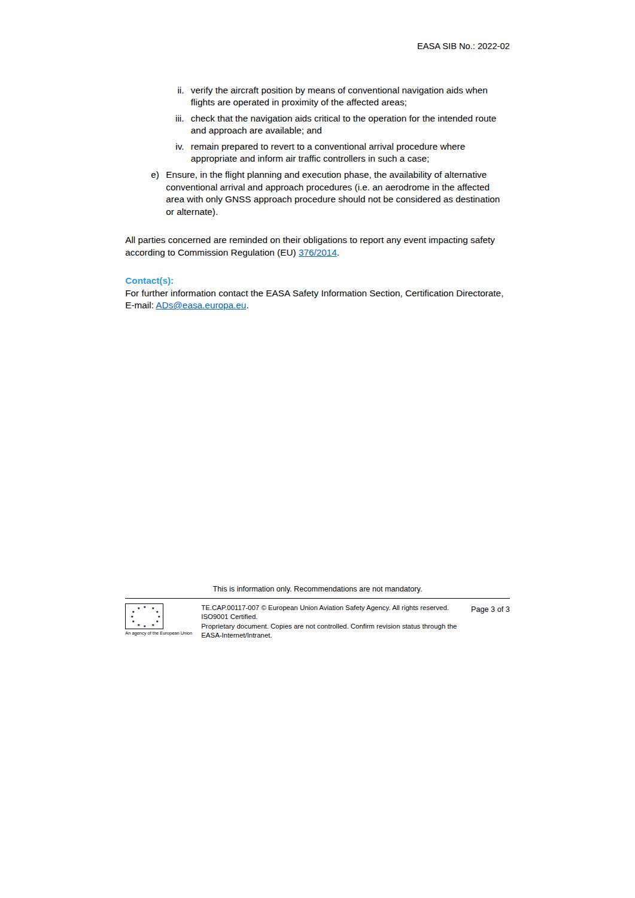EASA SIB No.: 2022-02
ii. verify the aircraft position by means of conventional navigation aids when flights are operated in proximity of the affected areas;
iii. check that the navigation aids critical to the operation for the intended route and approach are available; and
iv. remain prepared to revert to a conventional arrival procedure where appropriate and inform air traffic controllers in such a case;
e) Ensure, in the flight planning and execution phase, the availability of alternative conventional arrival and approach procedures (i.e. an aerodrome in the affected area with only GNSS approach procedure should not be considered as destination or alternate).
All parties concerned are reminded on their obligations to report any event impacting safety according to Commission Regulation (EU) 376/2014.
Contact(s):
For further information contact the EASA Safety Information Section, Certification Directorate,
E-mail: ADs@easa.europa.eu.
This is information only. Recommendations are not mandatory.
★ ★ ★ ★ ★ ★ ★ ★ ★ ★ ★ ★
An agency of the European Union
TE.CAP.00117-007 © European Union Aviation Safety Agency. All rights reserved. ISO9001 Certified.
Proprietary document. Copies are not controlled. Confirm revision status through the EASA-Internet/Intranet.
Page 3 of 3